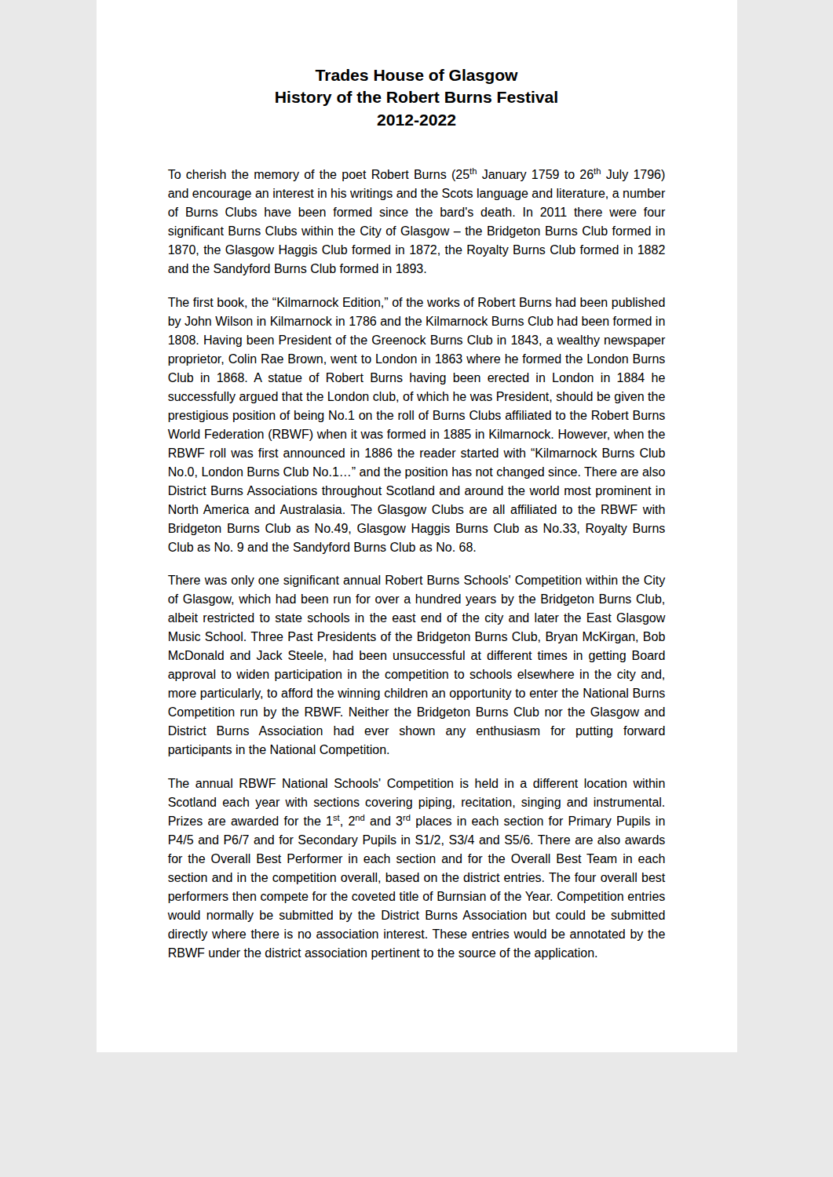Trades House of Glasgow
History of the Robert Burns Festival
2012-2022
To cherish the memory of the poet Robert Burns (25th January 1759 to 26th July 1796) and encourage an interest in his writings and the Scots language and literature, a number of Burns Clubs have been formed since the bard's death. In 2011 there were four significant Burns Clubs within the City of Glasgow – the Bridgeton Burns Club formed in 1870, the Glasgow Haggis Club formed in 1872, the Royalty Burns Club formed in 1882 and the Sandyford Burns Club formed in 1893.
The first book, the “Kilmarnock Edition,” of the works of Robert Burns had been published by John Wilson in Kilmarnock in 1786 and the Kilmarnock Burns Club had been formed in 1808. Having been President of the Greenock Burns Club in 1843, a wealthy newspaper proprietor, Colin Rae Brown, went to London in 1863 where he formed the London Burns Club in 1868. A statue of Robert Burns having been erected in London in 1884 he successfully argued that the London club, of which he was President, should be given the prestigious position of being No.1 on the roll of Burns Clubs affiliated to the Robert Burns World Federation (RBWF) when it was formed in 1885 in Kilmarnock. However, when the RBWF roll was first announced in 1886 the reader started with “Kilmarnock Burns Club No.0, London Burns Club No.1…” and the position has not changed since. There are also District Burns Associations throughout Scotland and around the world most prominent in North America and Australasia. The Glasgow Clubs are all affiliated to the RBWF with Bridgeton Burns Club as No.49, Glasgow Haggis Burns Club as No.33, Royalty Burns Club as No. 9 and the Sandyford Burns Club as No. 68.
There was only one significant annual Robert Burns Schools' Competition within the City of Glasgow, which had been run for over a hundred years by the Bridgeton Burns Club, albeit restricted to state schools in the east end of the city and later the East Glasgow Music School. Three Past Presidents of the Bridgeton Burns Club, Bryan McKirgan, Bob McDonald and Jack Steele, had been unsuccessful at different times in getting Board approval to widen participation in the competition to schools elsewhere in the city and, more particularly, to afford the winning children an opportunity to enter the National Burns Competition run by the RBWF. Neither the Bridgeton Burns Club nor the Glasgow and District Burns Association had ever shown any enthusiasm for putting forward participants in the National Competition.
The annual RBWF National Schools' Competition is held in a different location within Scotland each year with sections covering piping, recitation, singing and instrumental. Prizes are awarded for the 1st, 2nd and 3rd places in each section for Primary Pupils in P4/5 and P6/7 and for Secondary Pupils in S1/2, S3/4 and S5/6. There are also awards for the Overall Best Performer in each section and for the Overall Best Team in each section and in the competition overall, based on the district entries. The four overall best performers then compete for the coveted title of Burnsian of the Year. Competition entries would normally be submitted by the District Burns Association but could be submitted directly where there is no association interest. These entries would be annotated by the RBWF under the district association pertinent to the source of the application.